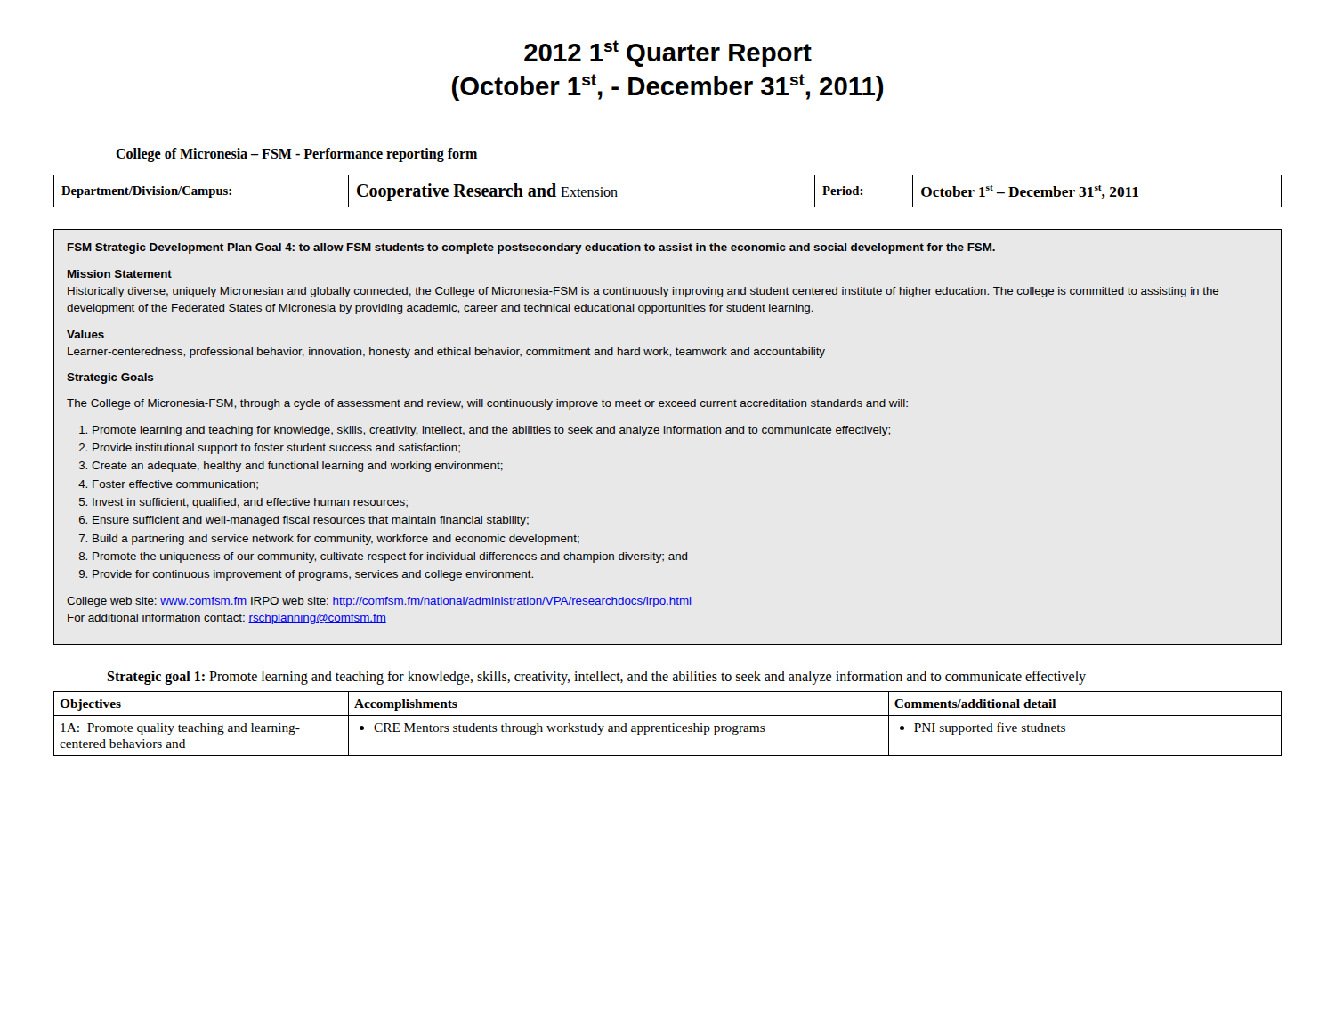2012 1st Quarter Report (October 1st, - December 31st, 2011)
College of Micronesia – FSM - Performance reporting form
| Department/Division/Campus: | Cooperative Research and Extension | Period: | October 1 st – December 31 st , 2011 |
FSM Strategic Development Plan Goal 4: to allow FSM students to complete postsecondary education to assist in the economic and social development for the FSM.
Mission Statement
Historically diverse, uniquely Micronesian and globally connected, the College of Micronesia-FSM is a continuously improving and student centered institute of higher education. The college is committed to assisting in the development of the Federated States of Micronesia by providing academic, career and technical educational opportunities for student learning.
Values
Learner-centeredness, professional behavior, innovation, honesty and ethical behavior, commitment and hard work, teamwork and accountability
Strategic Goals
The College of Micronesia-FSM, through a cycle of assessment and review, will continuously improve to meet or exceed current accreditation standards and will:
Promote learning and teaching for knowledge, skills, creativity, intellect, and the abilities to seek and analyze information and to communicate effectively;
Provide institutional support to foster student success and satisfaction;
Create an adequate, healthy and functional learning and working environment;
Foster effective communication;
Invest in sufficient, qualified, and effective human resources;
Ensure sufficient and well-managed fiscal resources that maintain financial stability;
Build a partnering and service network for community, workforce and economic development;
Promote the uniqueness of our community, cultivate respect for individual differences and champion diversity; and
Provide for continuous improvement of programs, services and college environment.
College web site: www.comfsm.fm IRPO web site: http://comfsm.fm/national/administration/VPA/researchdocs/irpo.html
For additional information contact: rschplanning@comfsm.fm
Strategic goal 1: Promote learning and teaching for knowledge, skills, creativity, intellect, and the abilities to seek and analyze information and to communicate effectively
| Objectives | Accomplishments | Comments/additional detail |
| --- | --- | --- |
| 1A: Promote quality teaching and learning-centered behaviors and | CRE Mentors students through workstudy and apprenticeship programs | PNI supported five studnets |